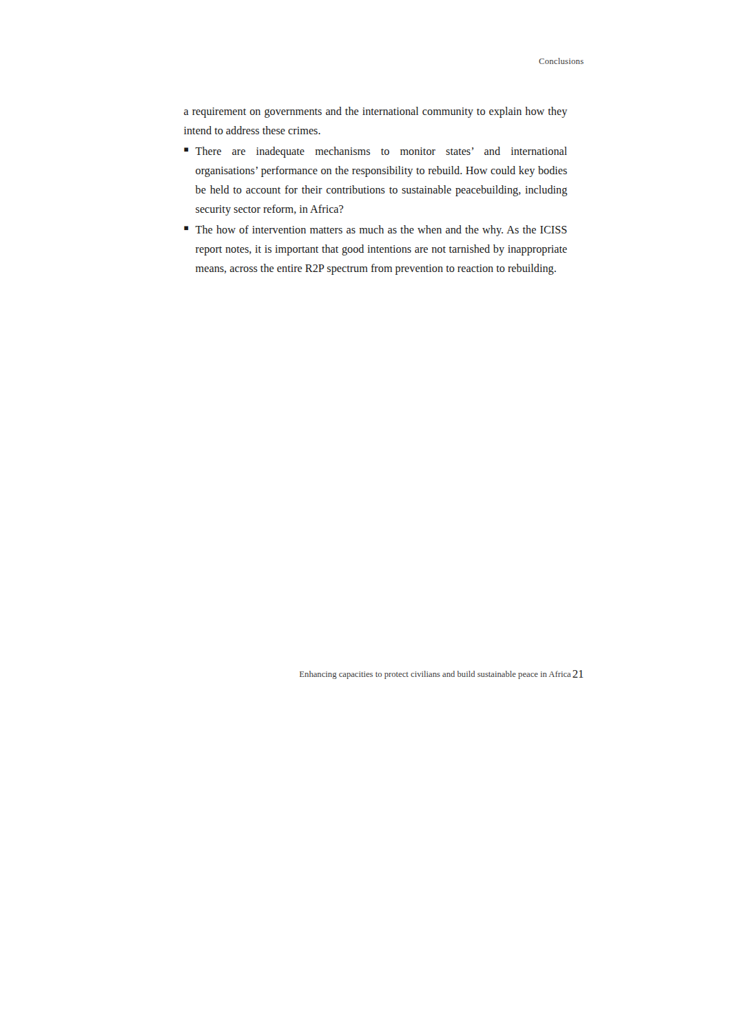Conclusions
a requirement on governments and the international community to explain how they intend to address these crimes.
There are inadequate mechanisms to monitor states’ and international organisations’ performance on the responsibility to rebuild. How could key bodies be held to account for their contributions to sustainable peacebuilding, including security sector reform, in Africa?
The how of intervention matters as much as the when and the why. As the ICISS report notes, it is important that good intentions are not tarnished by inappropriate means, across the entire R2P spectrum from prevention to reaction to rebuilding.
Enhancing capacities to protect civilians and build sustainable peace in Africa21